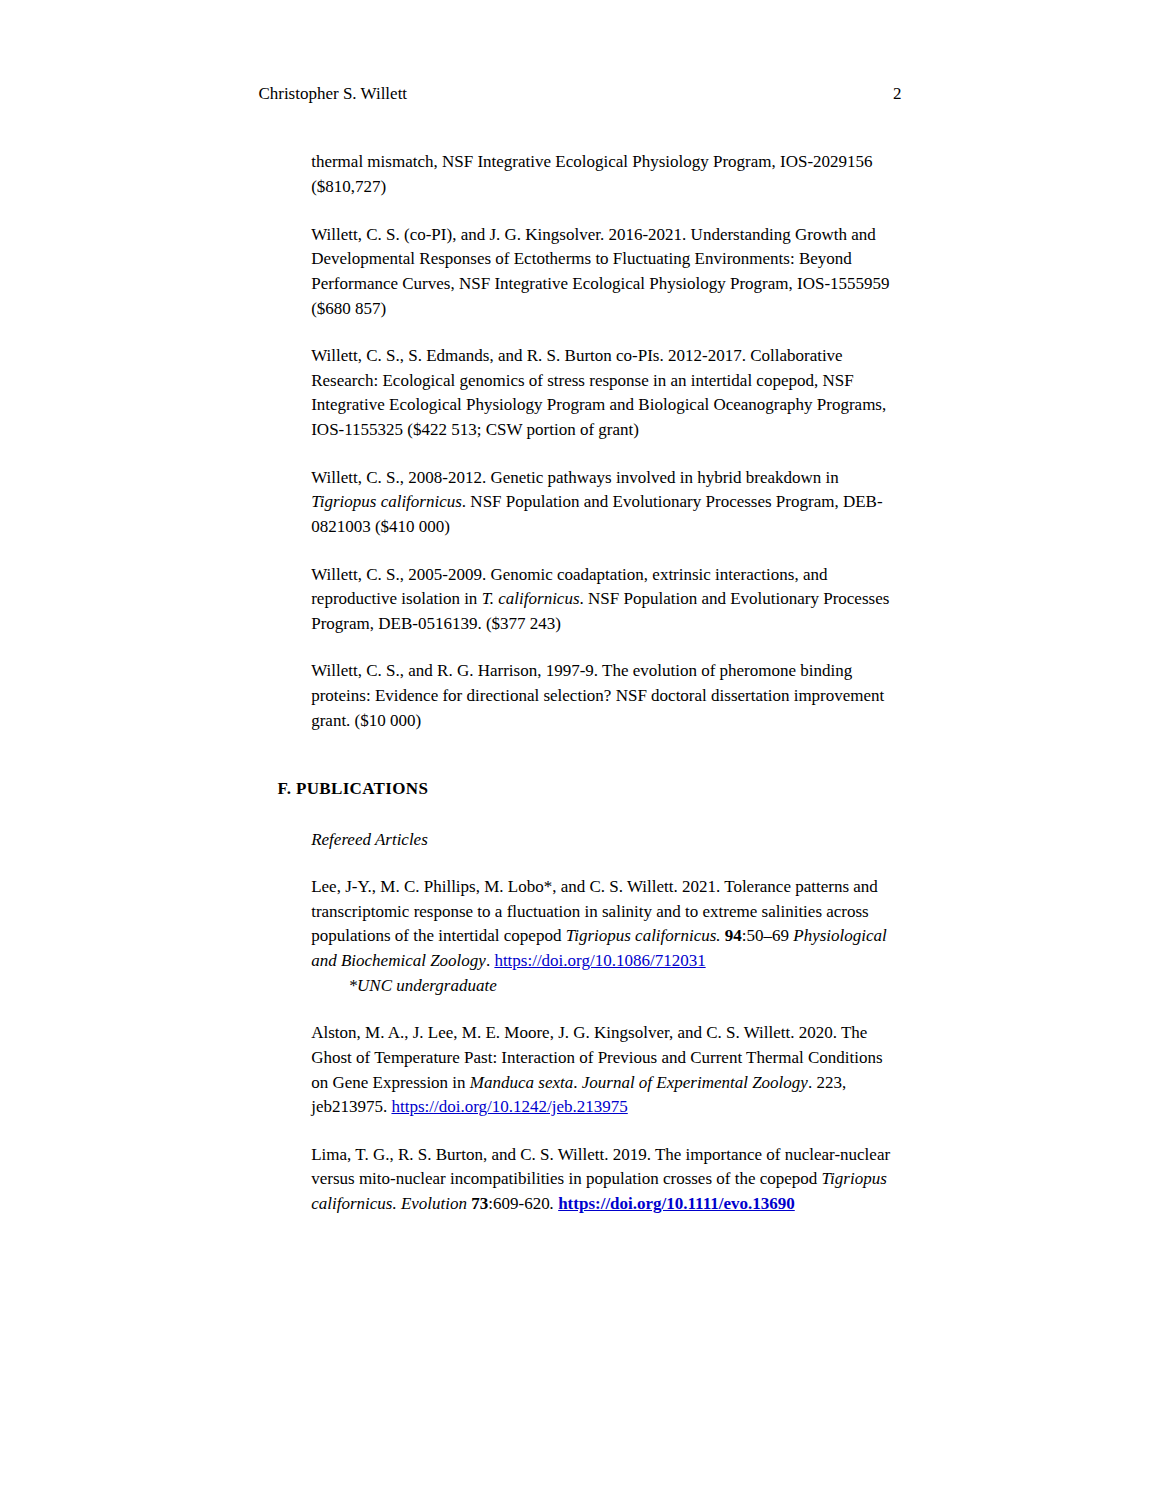Christopher S. Willett 2
thermal mismatch, NSF Integrative Ecological Physiology Program, IOS-2029156 ($810,727)
Willett, C. S. (co-PI), and J. G. Kingsolver. 2016-2021. Understanding Growth and Developmental Responses of Ectotherms to Fluctuating Environments: Beyond Performance Curves, NSF Integrative Ecological Physiology Program, IOS-1555959 ($680 857)
Willett, C. S., S. Edmands, and R. S. Burton co-PIs. 2012-2017. Collaborative Research: Ecological genomics of stress response in an intertidal copepod, NSF Integrative Ecological Physiology Program and Biological Oceanography Programs, IOS-1155325 ($422 513; CSW portion of grant)
Willett, C. S., 2008-2012. Genetic pathways involved in hybrid breakdown in Tigriopus californicus. NSF Population and Evolutionary Processes Program, DEB-0821003 ($410 000)
Willett, C. S., 2005-2009. Genomic coadaptation, extrinsic interactions, and reproductive isolation in T. californicus. NSF Population and Evolutionary Processes Program, DEB-0516139. ($377 243)
Willett, C. S., and R. G. Harrison, 1997-9. The evolution of pheromone binding proteins: Evidence for directional selection? NSF doctoral dissertation improvement grant. ($10 000)
F. PUBLICATIONS
Refereed Articles
Lee, J-Y., M. C. Phillips, M. Lobo*, and C. S. Willett. 2021. Tolerance patterns and transcriptomic response to a fluctuation in salinity and to extreme salinities across populations of the intertidal copepod Tigriopus californicus. 94:50–69 Physiological and Biochemical Zoology. https://doi.org/10.1086/712031 *UNC undergraduate
Alston, M. A., J. Lee, M. E. Moore, J. G. Kingsolver, and C. S. Willett. 2020. The Ghost of Temperature Past: Interaction of Previous and Current Thermal Conditions on Gene Expression in Manduca sexta. Journal of Experimental Zoology. 223, jeb213975. https://doi.org/10.1242/jeb.213975
Lima, T. G., R. S. Burton, and C. S. Willett. 2019. The importance of nuclear-nuclear versus mito-nuclear incompatibilities in population crosses of the copepod Tigriopus californicus. Evolution 73:609-620. https://doi.org/10.1111/evo.13690